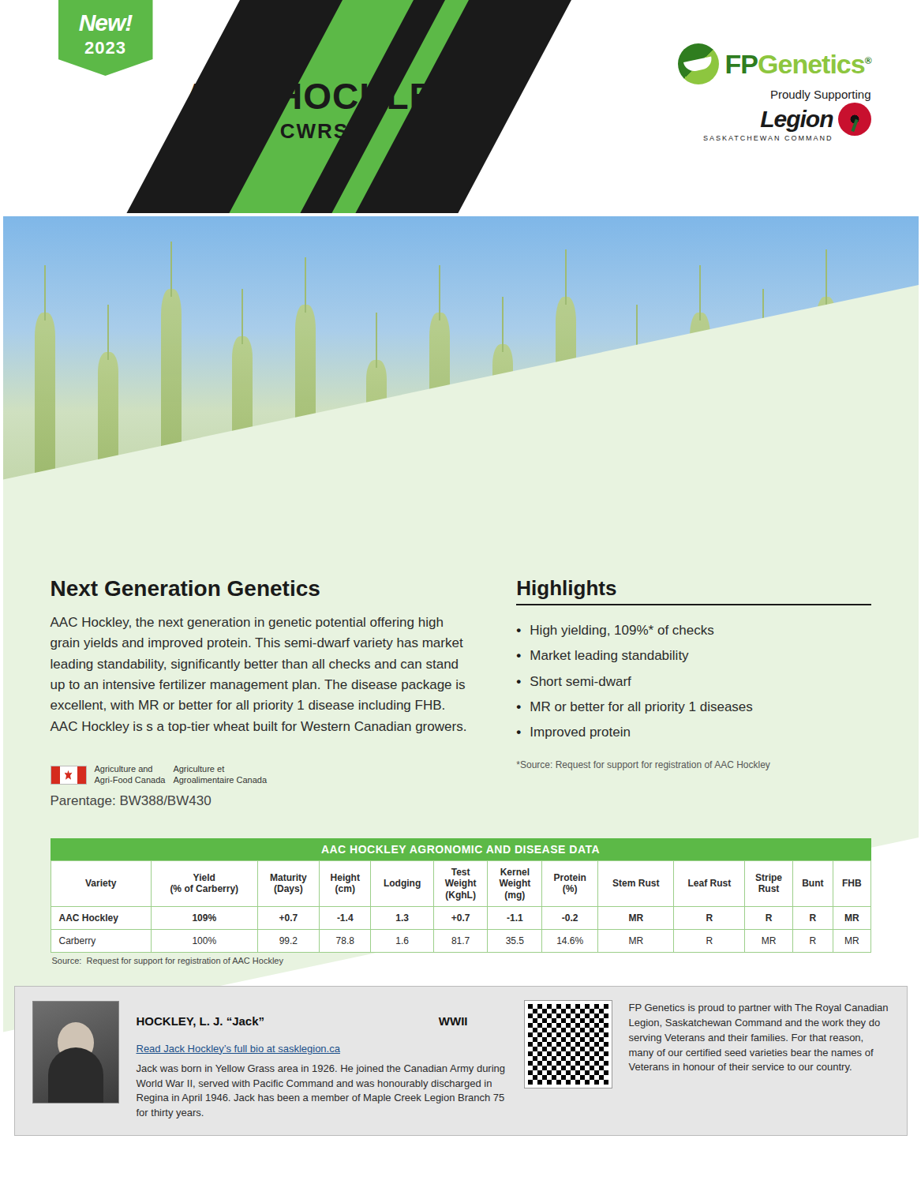New! 2023
AAC HOCKLEY
CWRS
FPGenetics®
Proudly Supporting
Legion
SASKATCHEWAN COMMAND
Next Generation Genetics
AAC Hockley, the next generation in genetic potential offering high grain yields and improved protein. This semi-dwarf variety has market leading standability, significantly better than all checks and can stand up to an intensive fertilizer management plan. The disease package is excellent, with MR or better for all priority 1 disease including FHB. AAC Hockley is s a top-tier wheat built for Western Canadian growers.
Agriculture and
Agri-Food Canada
Agriculture et
Agroalimentaire Canada
Parentage: BW388/BW430
Highlights
High yielding, 109%* of checks
Market leading standability
Short semi-dwarf
MR or better for all priority 1 diseases
Improved protein
*Source: Request for support for registration of AAC Hockley
AAC HOCKLEY AGRONOMIC AND DISEASE DATA
| Variety | Yield (% of Carberry) | Maturity (Days) | Height (cm) | Lodging | Test Weight (KghL) | Kernel Weight (mg) | Protein (%) | Stem Rust | Leaf Rust | Stripe Rust | Bunt | FHB |
| --- | --- | --- | --- | --- | --- | --- | --- | --- | --- | --- | --- | --- |
| AAC Hockley | 109% | +0.7 | -1.4 | 1.3 | +0.7 | -1.1 | -0.2 | MR | R | R | R | MR |
| Carberry | 100% | 99.2 | 78.8 | 1.6 | 81.7 | 35.5 | 14.6% | MR | R | MR | R | MR |
Source: Request for support for registration of AAC Hockley
HOCKLEY, L. J. “Jack”WWII
Read Jack Hockley’s full bio at sasklegion.ca
Jack was born in Yellow Grass area in 1926. He joined the Canadian Army during World War II, served with Pacific Command and was honourably discharged in Regina in April 1946. Jack has been a member of Maple Creek Legion Branch 75 for thirty years.
FP Genetics is proud to partner with The Royal Canadian Legion, Saskatchewan Command and the work they do serving Veterans and their families. For that reason, many of our certified seed varieties bear the names of Veterans in honour of their service to our country.